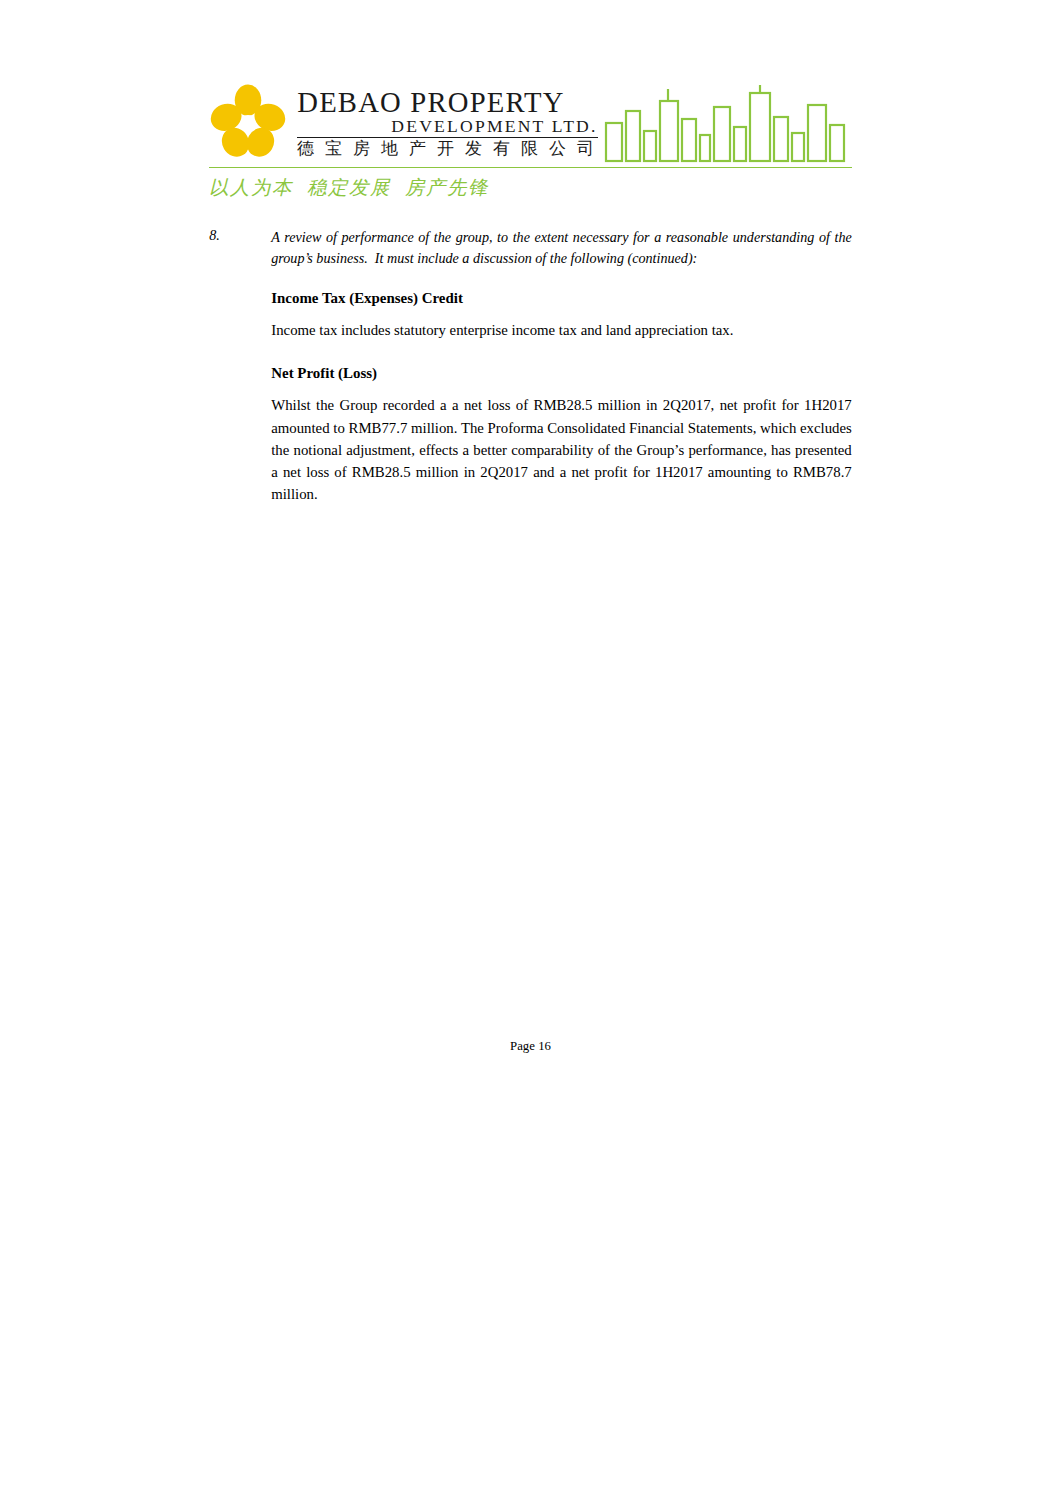DEBAO PROPERTY
DEVELOPMENT LTD.
德 宝 房 地 产 开 发 有 限 公 司
以人为本 稳定发展 房产先锋
8.
A review of performance of the group, to the extent necessary for a reasonable understanding of the group’s business. It must include a discussion of the following (continued):
Income Tax (Expenses) Credit
Income tax includes statutory enterprise income tax and land appreciation tax.
Net Profit (Loss)
Whilst the Group recorded a a net loss of RMB28.5 million in 2Q2017, net profit for 1H2017 amounted to RMB77.7 million. The Proforma Consolidated Financial Statements, which excludes the notional adjustment, effects a better comparability of the Group’s performance, has presented a net loss of RMB28.5 million in 2Q2017 and a net profit for 1H2017 amounting to RMB78.7 million.
Page 16